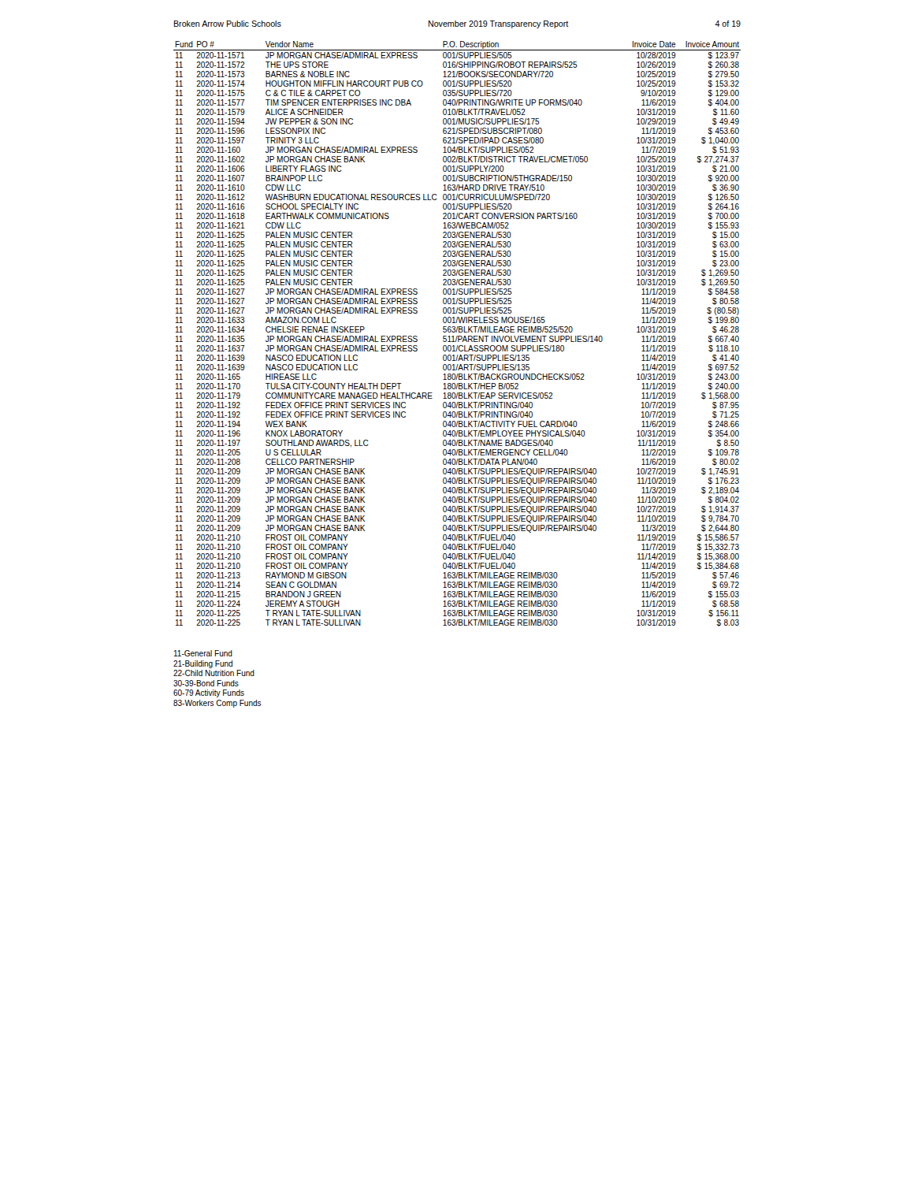Broken Arrow Public Schools
November 2019 Transparency Report
4 of 19
| Fund | PO # | Vendor Name | P.O. Description | Invoice Date | Invoice Amount |
| --- | --- | --- | --- | --- | --- |
| 11 | 2020-11-1571 | JP MORGAN CHASE/ADMIRAL EXPRESS | 001/SUPPLIES/505 | 10/28/2019 | $ 123.97 |
| 11 | 2020-11-1572 | THE UPS STORE | 016/SHIPPING/ROBOT REPAIRS/525 | 10/26/2019 | $ 260.38 |
| 11 | 2020-11-1573 | BARNES & NOBLE INC | 121/BOOKS/SECONDARY/720 | 10/25/2019 | $ 279.50 |
| 11 | 2020-11-1574 | HOUGHTON MIFFLIN HARCOURT PUB CO | 001/SUPPLIES/520 | 10/25/2019 | $ 153.32 |
| 11 | 2020-11-1575 | C & C TILE & CARPET CO | 035/SUPPLIES/720 | 9/10/2019 | $ 129.00 |
| 11 | 2020-11-1577 | TIM SPENCER ENTERPRISES INC DBA | 040/PRINTING/WRITE UP FORMS/040 | 11/6/2019 | $ 404.00 |
| 11 | 2020-11-1579 | ALICE A SCHNEIDER | 010/BLKT/TRAVEL/052 | 10/31/2019 | $ 11.60 |
| 11 | 2020-11-1594 | JW PEPPER & SON INC | 001/MUSIC/SUPPLIES/175 | 10/29/2019 | $ 49.49 |
| 11 | 2020-11-1596 | LESSONPIX INC | 621/SPED/SUBSCRIPT/080 | 11/1/2019 | $ 453.60 |
| 11 | 2020-11-1597 | TRINITY 3 LLC | 621/SPED/IPAD CASES/080 | 10/31/2019 | $ 1,040.00 |
| 11 | 2020-11-160 | JP MORGAN CHASE/ADMIRAL EXPRESS | 104/BLKT/SUPPLIES/052 | 11/7/2019 | $ 51.93 |
| 11 | 2020-11-1602 | JP MORGAN CHASE BANK | 002/BLKT/DISTRICT TRAVEL/CMET/050 | 10/25/2019 | $ 27,274.37 |
| 11 | 2020-11-1606 | LIBERTY FLAGS INC | 001/SUPPLY/200 | 10/31/2019 | $ 21.00 |
| 11 | 2020-11-1607 | BRAINPOP LLC | 001/SUBCRIPTION/5THGRADE/150 | 10/30/2019 | $ 920.00 |
| 11 | 2020-11-1610 | CDW LLC | 163/HARD DRIVE TRAY/510 | 10/30/2019 | $ 36.90 |
| 11 | 2020-11-1612 | WASHBURN EDUCATIONAL RESOURCES LLC | 001/CURRICULUM/SPED/720 | 10/30/2019 | $ 126.50 |
| 11 | 2020-11-1616 | SCHOOL SPECIALTY INC | 001/SUPPLIES/520 | 10/31/2019 | $ 264.16 |
| 11 | 2020-11-1618 | EARTHWALK COMMUNICATIONS | 201/CART CONVERSION PARTS/160 | 10/31/2019 | $ 700.00 |
| 11 | 2020-11-1621 | CDW LLC | 163/WEBCAM/052 | 10/30/2019 | $ 155.93 |
| 11 | 2020-11-1625 | PALEN MUSIC CENTER | 203/GENERAL/530 | 10/31/2019 | $ 15.00 |
| 11 | 2020-11-1625 | PALEN MUSIC CENTER | 203/GENERAL/530 | 10/31/2019 | $ 63.00 |
| 11 | 2020-11-1625 | PALEN MUSIC CENTER | 203/GENERAL/530 | 10/31/2019 | $ 15.00 |
| 11 | 2020-11-1625 | PALEN MUSIC CENTER | 203/GENERAL/530 | 10/31/2019 | $ 23.00 |
| 11 | 2020-11-1625 | PALEN MUSIC CENTER | 203/GENERAL/530 | 10/31/2019 | $ 1,269.50 |
| 11 | 2020-11-1625 | PALEN MUSIC CENTER | 203/GENERAL/530 | 10/31/2019 | $ 1,269.50 |
| 11 | 2020-11-1627 | JP MORGAN CHASE/ADMIRAL EXPRESS | 001/SUPPLIES/525 | 11/1/2019 | $ 584.58 |
| 11 | 2020-11-1627 | JP MORGAN CHASE/ADMIRAL EXPRESS | 001/SUPPLIES/525 | 11/4/2019 | $ 80.58 |
| 11 | 2020-11-1627 | JP MORGAN CHASE/ADMIRAL EXPRESS | 001/SUPPLIES/525 | 11/5/2019 | $ (80.58) |
| 11 | 2020-11-1633 | AMAZON.COM LLC | 001/WIRELESS MOUSE/165 | 11/1/2019 | $ 199.80 |
| 11 | 2020-11-1634 | CHELSIE RENAE INSKEEP | 563/BLKT/MILEAGE REIMB/525/520 | 10/31/2019 | $ 46.28 |
| 11 | 2020-11-1635 | JP MORGAN CHASE/ADMIRAL EXPRESS | 511/PARENT INVOLVEMENT SUPPLIES/140 | 11/1/2019 | $ 667.40 |
| 11 | 2020-11-1637 | JP MORGAN CHASE/ADMIRAL EXPRESS | 001/CLASSROOM SUPPLIES/180 | 11/1/2019 | $ 118.10 |
| 11 | 2020-11-1639 | NASCO EDUCATION LLC | 001/ART/SUPPLIES/135 | 11/4/2019 | $ 41.40 |
| 11 | 2020-11-1639 | NASCO EDUCATION LLC | 001/ART/SUPPLIES/135 | 11/4/2019 | $ 697.52 |
| 11 | 2020-11-165 | HIREASE LLC | 180/BLKT/BACKGROUNDCHECKS/052 | 10/31/2019 | $ 243.00 |
| 11 | 2020-11-170 | TULSA CITY-COUNTY HEALTH DEPT | 180/BLKT/HEP B/052 | 11/1/2019 | $ 240.00 |
| 11 | 2020-11-179 | COMMUNITYCARE MANAGED HEALTHCARE | 180/BLKT/EAP SERVICES/052 | 11/1/2019 | $ 1,568.00 |
| 11 | 2020-11-192 | FEDEX OFFICE PRINT SERVICES INC | 040/BLKT/PRINTING/040 | 10/7/2019 | $ 87.95 |
| 11 | 2020-11-192 | FEDEX OFFICE PRINT SERVICES INC | 040/BLKT/PRINTING/040 | 10/7/2019 | $ 71.25 |
| 11 | 2020-11-194 | WEX BANK | 040/BLKT/ACTIVITY FUEL CARD/040 | 11/6/2019 | $ 248.66 |
| 11 | 2020-11-196 | KNOX LABORATORY | 040/BLKT/EMPLOYEE PHYSICALS/040 | 10/31/2019 | $ 354.00 |
| 11 | 2020-11-197 | SOUTHLAND AWARDS, LLC | 040/BLKT/NAME BADGES/040 | 11/11/2019 | $ 8.50 |
| 11 | 2020-11-205 | U S CELLULAR | 040/BLKT/EMERGENCY CELL/040 | 11/2/2019 | $ 109.78 |
| 11 | 2020-11-208 | CELLCO PARTNERSHIP | 040/BLKT/DATA PLAN/040 | 11/6/2019 | $ 80.02 |
| 11 | 2020-11-209 | JP MORGAN CHASE BANK | 040/BLKT/SUPPLIES/EQUIP/REPAIRS/040 | 10/27/2019 | $ 1,745.91 |
| 11 | 2020-11-209 | JP MORGAN CHASE BANK | 040/BLKT/SUPPLIES/EQUIP/REPAIRS/040 | 11/10/2019 | $ 176.23 |
| 11 | 2020-11-209 | JP MORGAN CHASE BANK | 040/BLKT/SUPPLIES/EQUIP/REPAIRS/040 | 11/3/2019 | $ 2,189.04 |
| 11 | 2020-11-209 | JP MORGAN CHASE BANK | 040/BLKT/SUPPLIES/EQUIP/REPAIRS/040 | 11/10/2019 | $ 804.02 |
| 11 | 2020-11-209 | JP MORGAN CHASE BANK | 040/BLKT/SUPPLIES/EQUIP/REPAIRS/040 | 10/27/2019 | $ 1,914.37 |
| 11 | 2020-11-209 | JP MORGAN CHASE BANK | 040/BLKT/SUPPLIES/EQUIP/REPAIRS/040 | 11/10/2019 | $ 9,784.70 |
| 11 | 2020-11-209 | JP MORGAN CHASE BANK | 040/BLKT/SUPPLIES/EQUIP/REPAIRS/040 | 11/3/2019 | $ 2,644.80 |
| 11 | 2020-11-210 | FROST OIL COMPANY | 040/BLKT/FUEL/040 | 11/19/2019 | $ 15,586.57 |
| 11 | 2020-11-210 | FROST OIL COMPANY | 040/BLKT/FUEL/040 | 11/7/2019 | $ 15,332.73 |
| 11 | 2020-11-210 | FROST OIL COMPANY | 040/BLKT/FUEL/040 | 11/14/2019 | $ 15,368.00 |
| 11 | 2020-11-210 | FROST OIL COMPANY | 040/BLKT/FUEL/040 | 11/4/2019 | $ 15,384.68 |
| 11 | 2020-11-213 | RAYMOND M GIBSON | 163/BLKT/MILEAGE REIMB/030 | 11/5/2019 | $ 57.46 |
| 11 | 2020-11-214 | SEAN C GOLDMAN | 163/BLKT/MILEAGE REIMB/030 | 11/4/2019 | $ 69.72 |
| 11 | 2020-11-215 | BRANDON J GREEN | 163/BLKT/MILEAGE REIMB/030 | 11/6/2019 | $ 155.03 |
| 11 | 2020-11-224 | JEREMY A STOUGH | 163/BLKT/MILEAGE REIMB/030 | 11/1/2019 | $ 68.58 |
| 11 | 2020-11-225 | T RYAN L TATE-SULLIVAN | 163/BLKT/MILEAGE REIMB/030 | 10/31/2019 | $ 156.11 |
| 11 | 2020-11-225 | T RYAN L TATE-SULLIVAN | 163/BLKT/MILEAGE REIMB/030 | 10/31/2019 | $ 8.03 |
11-General Fund
21-Building Fund
22-Child Nutrition Fund
30-39-Bond Funds
60-79 Activity Funds
83-Workers Comp Funds